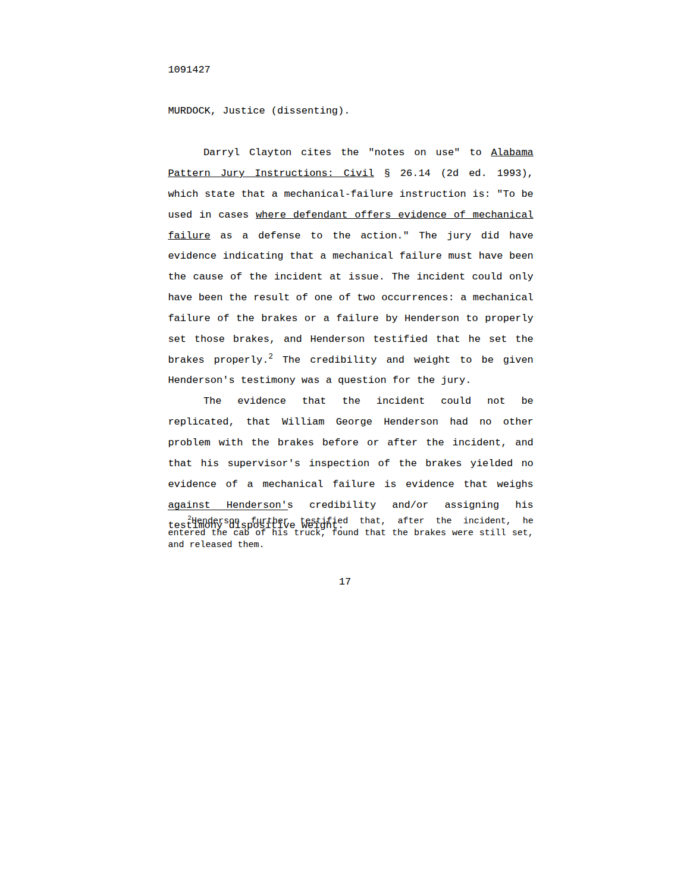1091427
MURDOCK, Justice (dissenting).
Darryl Clayton cites the "notes on use" to Alabama Pattern Jury Instructions: Civil § 26.14 (2d ed. 1993), which state that a mechanical-failure instruction is: "To be used in cases where defendant offers evidence of mechanical failure as a defense to the action." The jury did have evidence indicating that a mechanical failure must have been the cause of the incident at issue. The incident could only have been the result of one of two occurrences: a mechanical failure of the brakes or a failure by Henderson to properly set those brakes, and Henderson testified that he set the brakes properly.2 The credibility and weight to be given Henderson's testimony was a question for the jury.
The evidence that the incident could not be replicated, that William George Henderson had no other problem with the brakes before or after the incident, and that his supervisor's inspection of the brakes yielded no evidence of a mechanical failure is evidence that weighs against Henderson's credibility and/or assigning his testimony dispositive weight.
2Henderson further testified that, after the incident, he entered the cab of his truck, found that the brakes were still set, and released them.
17